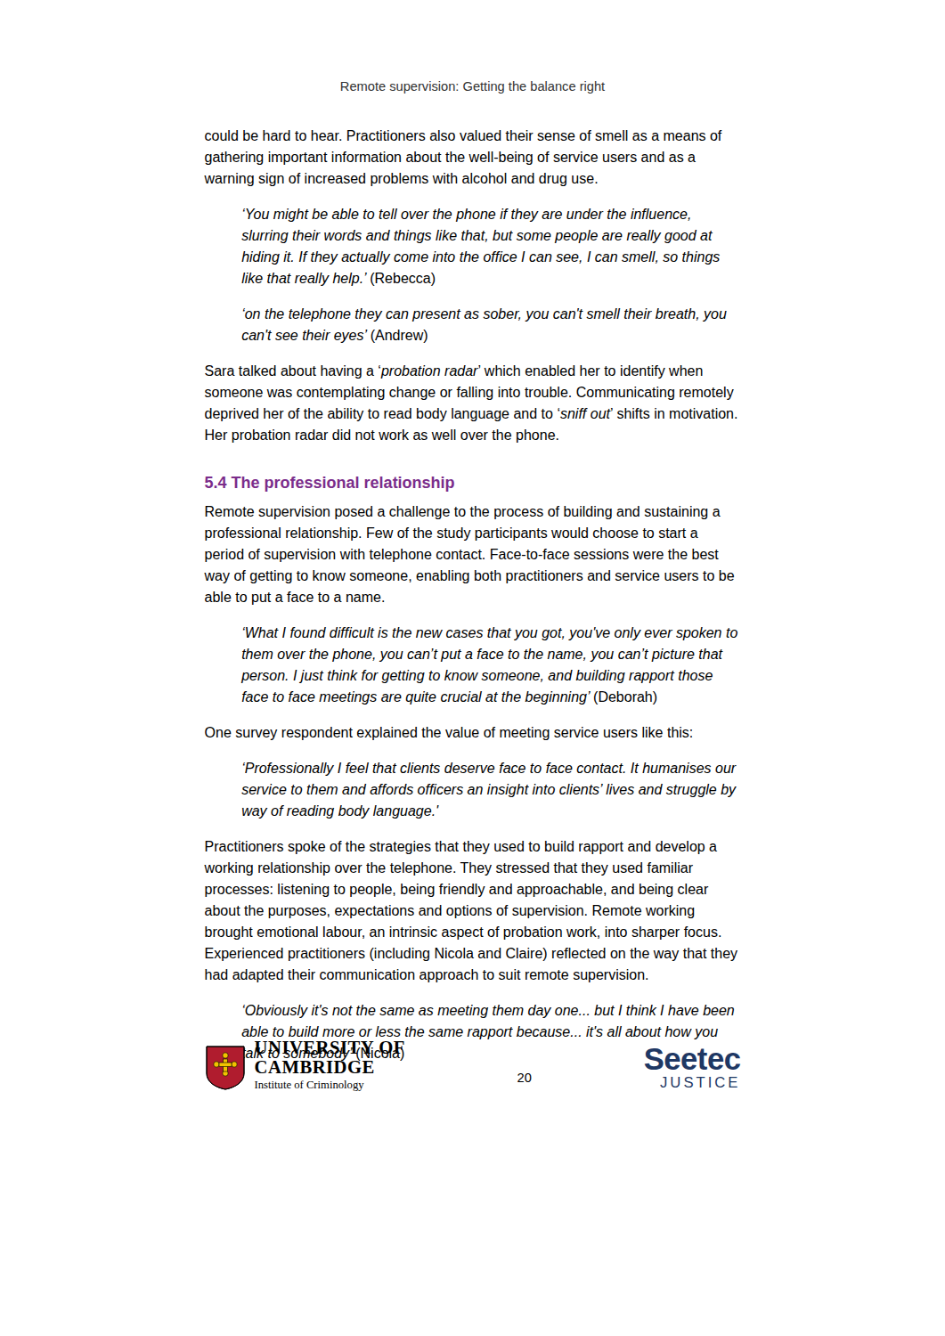Remote supervision: Getting the balance right
could be hard to hear. Practitioners also valued their sense of smell as a means of gathering important information about the well-being of service users and as a warning sign of increased problems with alcohol and drug use.
‘You might be able to tell over the phone if they are under the influence, slurring their words and things like that, but some people are really good at hiding it. If they actually come into the office I can see, I can smell, so things like that really help.’ (Rebecca)
‘on the telephone they can present as sober, you can't smell their breath, you can't see their eyes’ (Andrew)
Sara talked about having a ‘probation radar’ which enabled her to identify when someone was contemplating change or falling into trouble. Communicating remotely deprived her of the ability to read body language and to ‘sniff out’ shifts in motivation. Her probation radar did not work as well over the phone.
5.4 The professional relationship
Remote supervision posed a challenge to the process of building and sustaining a professional relationship. Few of the study participants would choose to start a period of supervision with telephone contact. Face-to-face sessions were the best way of getting to know someone, enabling both practitioners and service users to be able to put a face to a name.
‘What I found difficult is the new cases that you got, you've only ever spoken to them over the phone, you can’t put a face to the name, you can’t picture that person. I just think for getting to know someone, and building rapport those face to face meetings are quite crucial at the beginning’ (Deborah)
One survey respondent explained the value of meeting service users like this:
‘Professionally I feel that clients deserve face to face contact. It humanises our service to them and affords officers an insight into clients’ lives and struggle by way of reading body language.'
Practitioners spoke of the strategies that they used to build rapport and develop a working relationship over the telephone. They stressed that they used familiar processes: listening to people, being friendly and approachable, and being clear about the purposes, expectations and options of supervision. Remote working brought emotional labour, an intrinsic aspect of probation work, into sharper focus. Experienced practitioners (including Nicola and Claire) reflected on the way that they had adapted their communication approach to suit remote supervision.
‘Obviously it's not the same as meeting them day one... but I think I have been able to build more or less the same rapport because... it's all about how you talk to somebody’ (Nicola)
UNIVERSITY OF CAMBRIDGE Institute of Criminology
20
Seetec JUSTICE